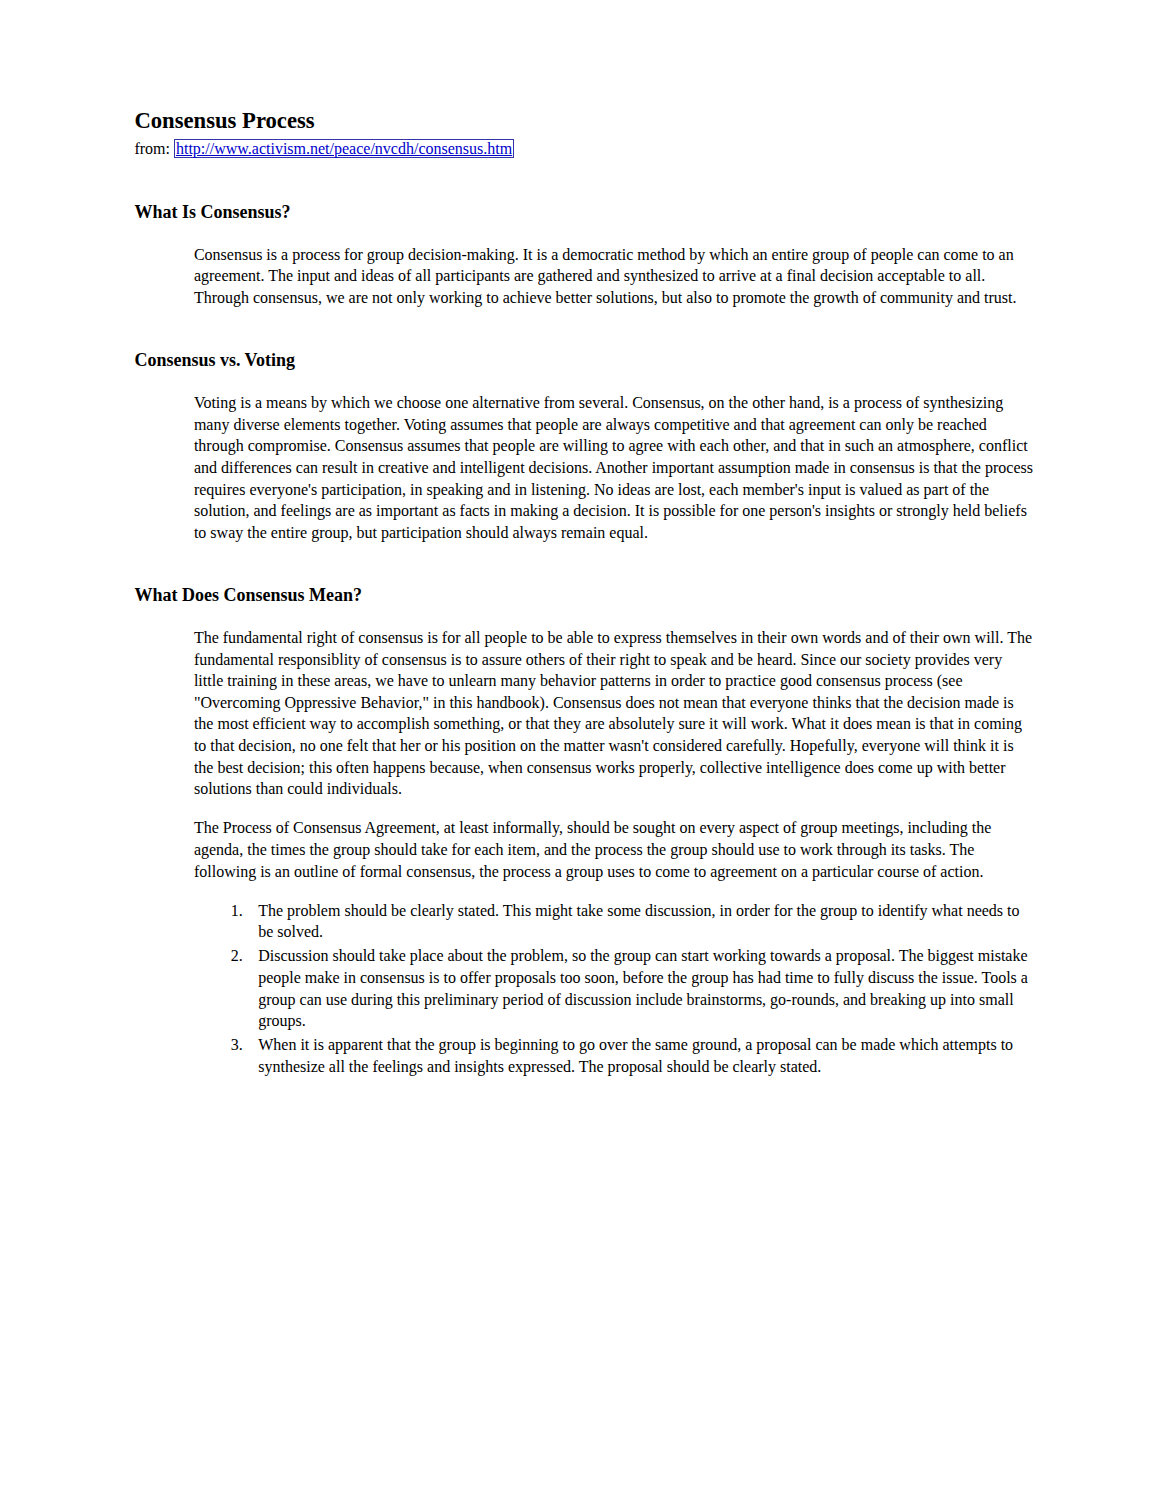Consensus Process
from: http://www.activism.net/peace/nvcdh/consensus.htm
What Is Consensus?
Consensus is a process for group decision-making. It is a democratic method by which an entire group of people can come to an agreement. The input and ideas of all participants are gathered and synthesized to arrive at a final decision acceptable to all. Through consensus, we are not only working to achieve better solutions, but also to promote the growth of community and trust.
Consensus vs. Voting
Voting is a means by which we choose one alternative from several. Consensus, on the other hand, is a process of synthesizing many diverse elements together. Voting assumes that people are always competitive and that agreement can only be reached through compromise. Consensus assumes that people are willing to agree with each other, and that in such an atmosphere, conflict and differences can result in creative and intelligent decisions. Another important assumption made in consensus is that the process requires everyone's participation, in speaking and in listening. No ideas are lost, each member's input is valued as part of the solution, and feelings are as important as facts in making a decision. It is possible for one person's insights or strongly held beliefs to sway the entire group, but participation should always remain equal.
What Does Consensus Mean?
The fundamental right of consensus is for all people to be able to express themselves in their own words and of their own will. The fundamental responsiblity of consensus is to assure others of their right to speak and be heard. Since our society provides very little training in these areas, we have to unlearn many behavior patterns in order to practice good consensus process (see "Overcoming Oppressive Behavior," in this handbook). Consensus does not mean that everyone thinks that the decision made is the most efficient way to accomplish something, or that they are absolutely sure it will work. What it does mean is that in coming to that decision, no one felt that her or his position on the matter wasn't considered carefully. Hopefully, everyone will think it is the best decision; this often happens because, when consensus works properly, collective intelligence does come up with better solutions than could individuals.
The Process of Consensus Agreement, at least informally, should be sought on every aspect of group meetings, including the agenda, the times the group should take for each item, and the process the group should use to work through its tasks. The following is an outline of formal consensus, the process a group uses to come to agreement on a particular course of action.
The problem should be clearly stated. This might take some discussion, in order for the group to identify what needs to be solved.
Discussion should take place about the problem, so the group can start working towards a proposal. The biggest mistake people make in consensus is to offer proposals too soon, before the group has had time to fully discuss the issue. Tools a group can use during this preliminary period of discussion include brainstorms, go-rounds, and breaking up into small groups.
When it is apparent that the group is beginning to go over the same ground, a proposal can be made which attempts to synthesize all the feelings and insights expressed. The proposal should be clearly stated.